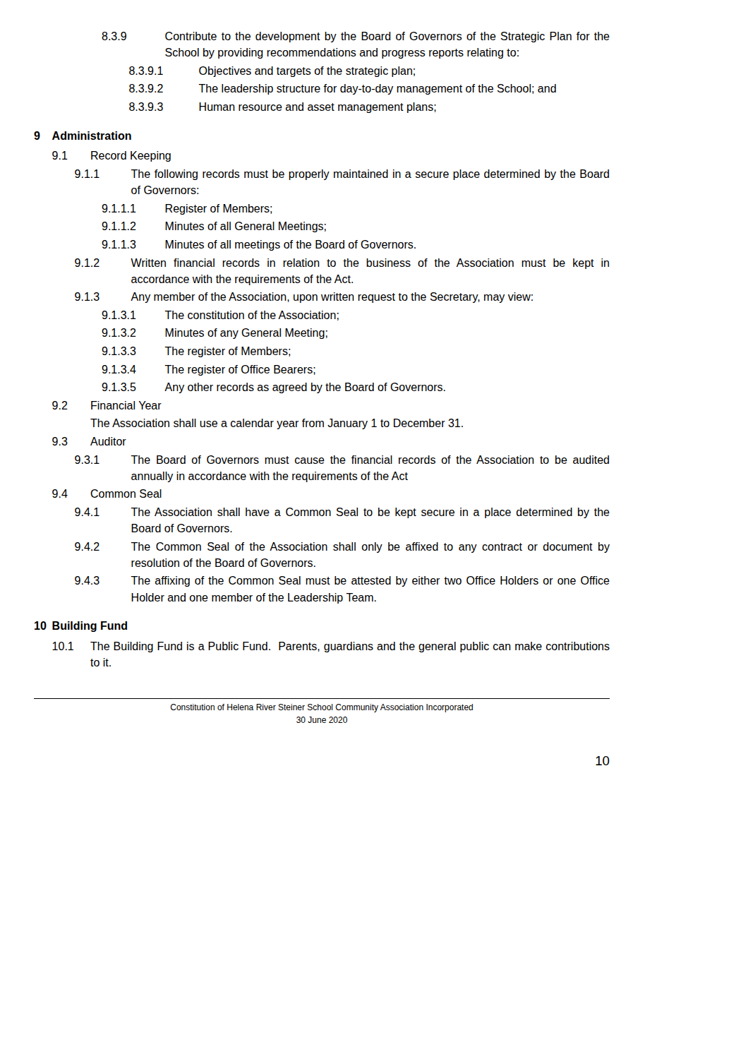8.3.9 Contribute to the development by the Board of Governors of the Strategic Plan for the School by providing recommendations and progress reports relating to:
8.3.9.1 Objectives and targets of the strategic plan;
8.3.9.2 The leadership structure for day-to-day management of the School; and
8.3.9.3 Human resource and asset management plans;
9 Administration
9.1 Record Keeping
9.1.1 The following records must be properly maintained in a secure place determined by the Board of Governors:
9.1.1.1 Register of Members;
9.1.1.2 Minutes of all General Meetings;
9.1.1.3 Minutes of all meetings of the Board of Governors.
9.1.2 Written financial records in relation to the business of the Association must be kept in accordance with the requirements of the Act.
9.1.3 Any member of the Association, upon written request to the Secretary, may view:
9.1.3.1 The constitution of the Association;
9.1.3.2 Minutes of any General Meeting;
9.1.3.3 The register of Members;
9.1.3.4 The register of Office Bearers;
9.1.3.5 Any other records as agreed by the Board of Governors.
9.2 Financial Year
The Association shall use a calendar year from January 1 to December 31.
9.3 Auditor
9.3.1 The Board of Governors must cause the financial records of the Association to be audited annually in accordance with the requirements of the Act
9.4 Common Seal
9.4.1 The Association shall have a Common Seal to be kept secure in a place determined by the Board of Governors.
9.4.2 The Common Seal of the Association shall only be affixed to any contract or document by resolution of the Board of Governors.
9.4.3 The affixing of the Common Seal must be attested by either two Office Holders or one Office Holder and one member of the Leadership Team.
10 Building Fund
10.1 The Building Fund is a Public Fund. Parents, guardians and the general public can make contributions to it.
Constitution of Helena River Steiner School Community Association Incorporated
30 June 2020
10